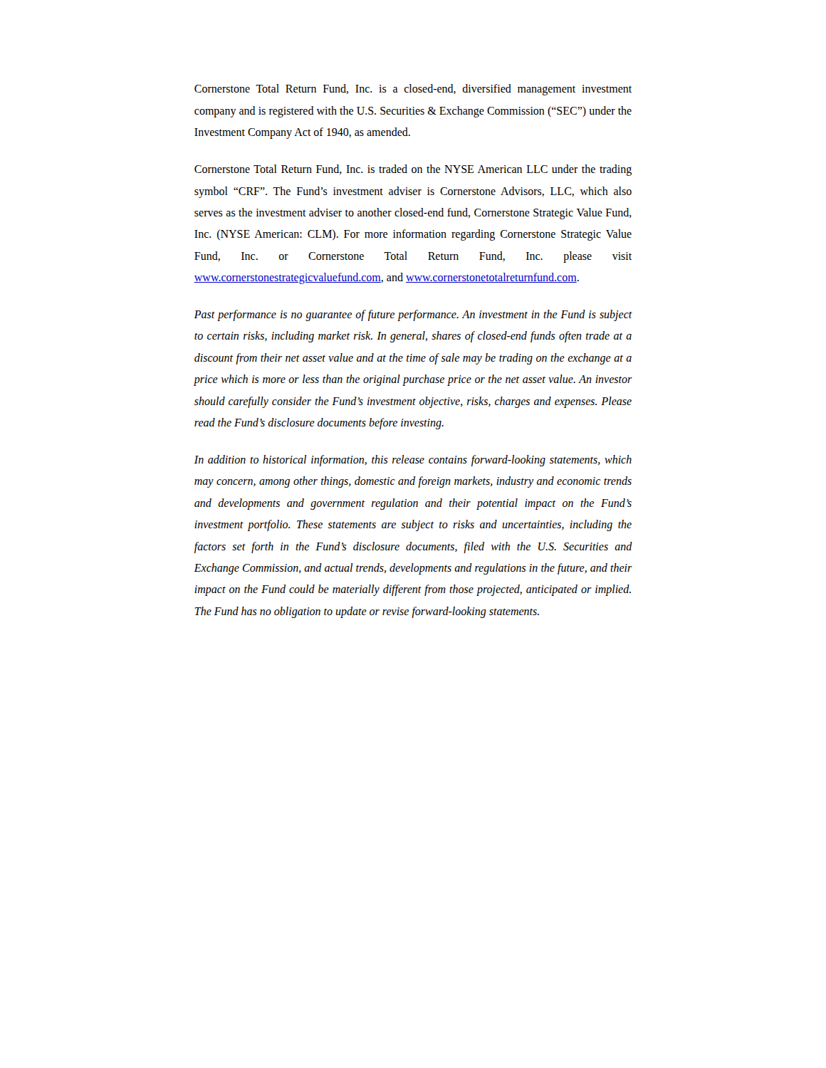Cornerstone Total Return Fund, Inc. is a closed-end, diversified management investment company and is registered with the U.S. Securities & Exchange Commission (“SEC”) under the Investment Company Act of 1940, as amended.
Cornerstone Total Return Fund, Inc. is traded on the NYSE American LLC under the trading symbol “CRF”. The Fund’s investment adviser is Cornerstone Advisors, LLC, which also serves as the investment adviser to another closed-end fund, Cornerstone Strategic Value Fund, Inc. (NYSE American: CLM). For more information regarding Cornerstone Strategic Value Fund, Inc. or Cornerstone Total Return Fund, Inc. please visit www.cornerstonestrategicvaluefund.com, and www.cornerstonetotalreturnfund.com.
Past performance is no guarantee of future performance. An investment in the Fund is subject to certain risks, including market risk. In general, shares of closed-end funds often trade at a discount from their net asset value and at the time of sale may be trading on the exchange at a price which is more or less than the original purchase price or the net asset value. An investor should carefully consider the Fund’s investment objective, risks, charges and expenses. Please read the Fund’s disclosure documents before investing.
In addition to historical information, this release contains forward-looking statements, which may concern, among other things, domestic and foreign markets, industry and economic trends and developments and government regulation and their potential impact on the Fund’s investment portfolio. These statements are subject to risks and uncertainties, including the factors set forth in the Fund’s disclosure documents, filed with the U.S. Securities and Exchange Commission, and actual trends, developments and regulations in the future, and their impact on the Fund could be materially different from those projected, anticipated or implied. The Fund has no obligation to update or revise forward-looking statements.